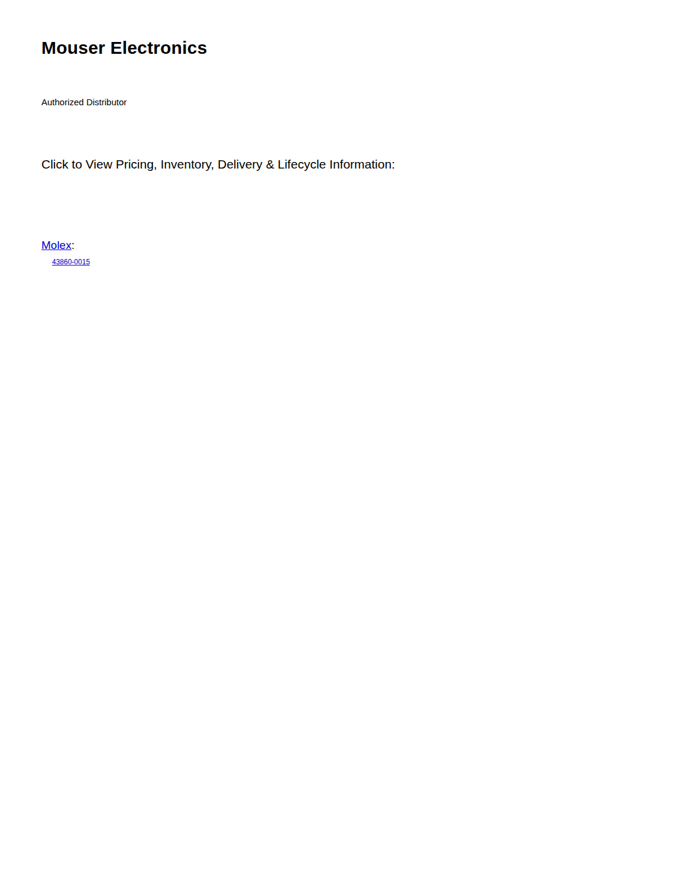Mouser Electronics
Authorized Distributor
Click to View Pricing, Inventory, Delivery & Lifecycle Information:
Molex:
43860-0015